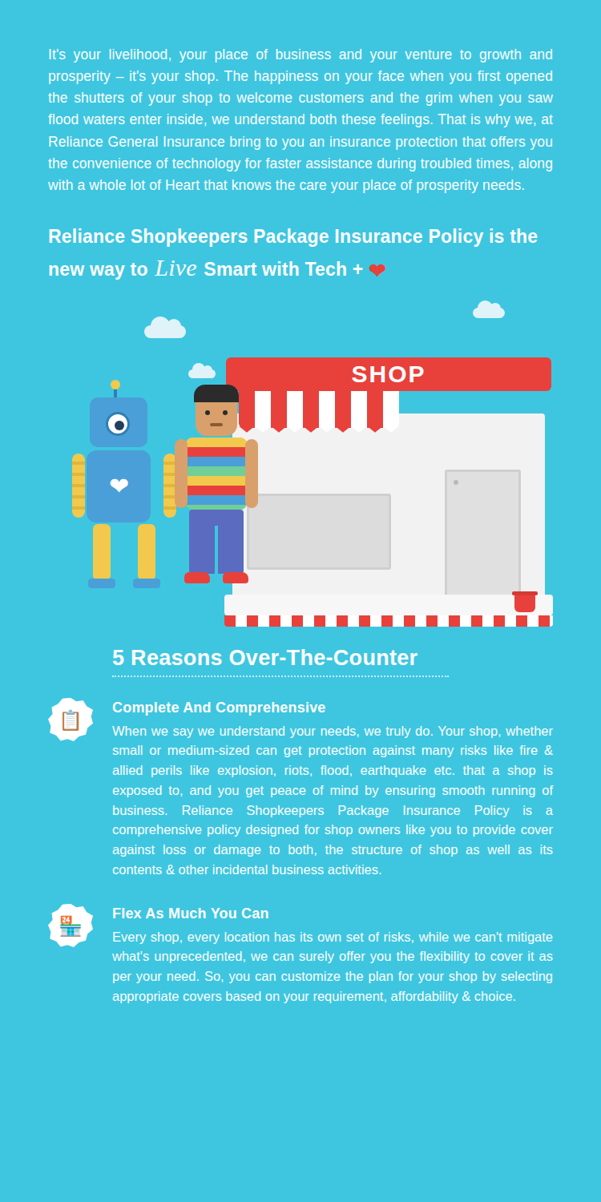It's your livelihood, your place of business and your venture to growth and prosperity – it's your shop. The happiness on your face when you first opened the shutters of your shop to welcome customers and the grim when you saw flood waters enter inside, we understand both these feelings. That is why we, at Reliance General Insurance bring to you an insurance protection that offers you the convenience of technology for faster assistance during troubled times, along with a whole lot of Heart that knows the care your place of prosperity needs.
Reliance Shopkeepers Package Insurance Policy is the new way to Live Smart with Tech + ❤
SHOP
❤
5 Reasons Over-The-Counter
📋
Complete And Comprehensive
When we say we understand your needs, we truly do. Your shop, whether small or medium-sized can get protection against many risks like fire & allied perils like explosion, riots, flood, earthquake etc. that a shop is exposed to, and you get peace of mind by ensuring smooth running of business. Reliance Shopkeepers Package Insurance Policy is a comprehensive policy designed for shop owners like you to provide cover against loss or damage to both, the structure of shop as well as its contents & other incidental business activities.
🏪
Flex As Much You Can
Every shop, every location has its own set of risks, while we can't mitigate what's unprecedented, we can surely offer you the flexibility to cover it as per your need. So, you can customize the plan for your shop by selecting appropriate covers based on your requirement, affordability & choice.